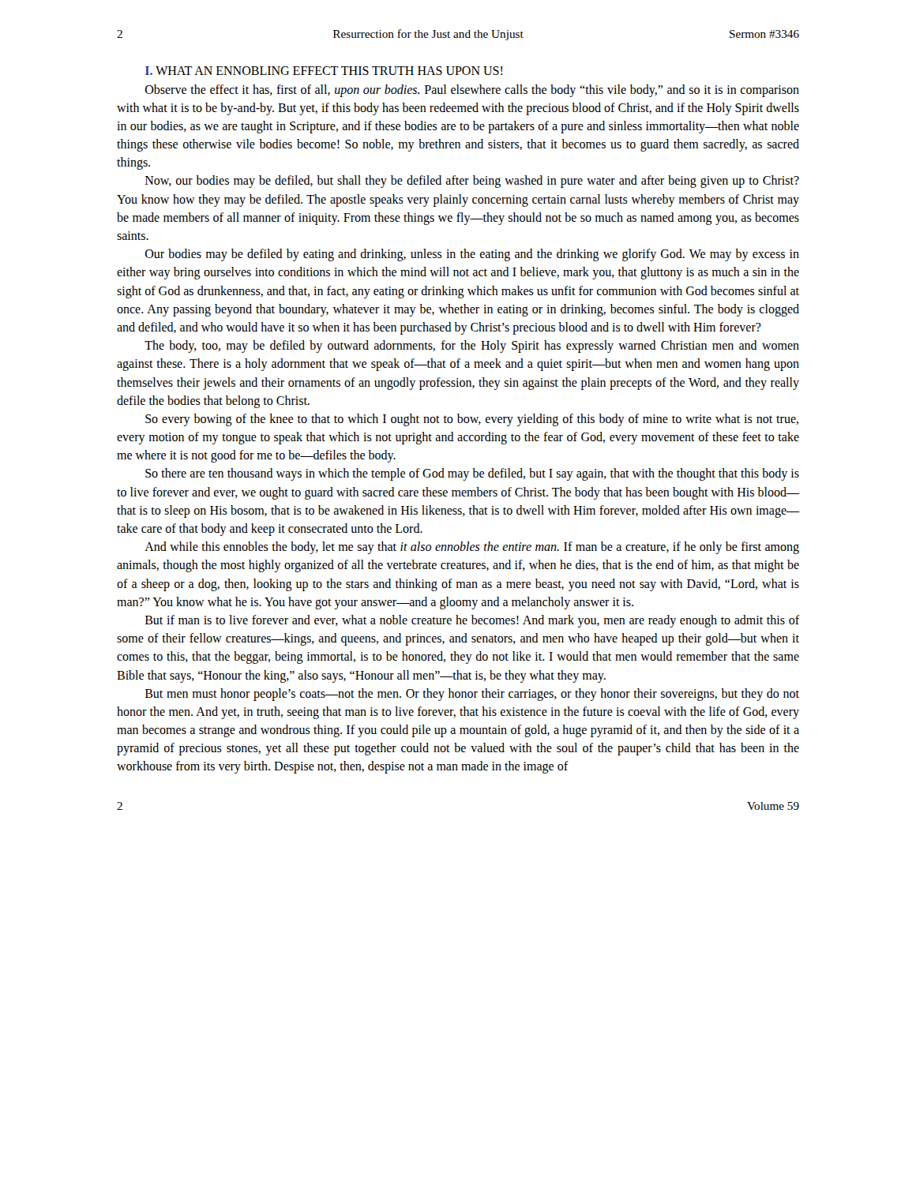2 Resurrection for the Just and the Unjust Sermon #3346
I. WHAT AN ENNOBLING EFFECT THIS TRUTH HAS UPON US!
Observe the effect it has, first of all, upon our bodies. Paul elsewhere calls the body “this vile body,” and so it is in comparison with what it is to be by-and-by. But yet, if this body has been redeemed with the precious blood of Christ, and if the Holy Spirit dwells in our bodies, as we are taught in Scripture, and if these bodies are to be partakers of a pure and sinless immortality—then what noble things these otherwise vile bodies become! So noble, my brethren and sisters, that it becomes us to guard them sacredly, as sacred things.
Now, our bodies may be defiled, but shall they be defiled after being washed in pure water and after being given up to Christ? You know how they may be defiled. The apostle speaks very plainly concerning certain carnal lusts whereby members of Christ may be made members of all manner of iniquity. From these things we fly—they should not be so much as named among you, as becomes saints.
Our bodies may be defiled by eating and drinking, unless in the eating and the drinking we glorify God. We may by excess in either way bring ourselves into conditions in which the mind will not act and I believe, mark you, that gluttony is as much a sin in the sight of God as drunkenness, and that, in fact, any eating or drinking which makes us unfit for communion with God becomes sinful at once. Any passing beyond that boundary, whatever it may be, whether in eating or in drinking, becomes sinful. The body is clogged and defiled, and who would have it so when it has been purchased by Christ’s precious blood and is to dwell with Him forever?
The body, too, may be defiled by outward adornments, for the Holy Spirit has expressly warned Christian men and women against these. There is a holy adornment that we speak of—that of a meek and a quiet spirit—but when men and women hang upon themselves their jewels and their ornaments of an ungodly profession, they sin against the plain precepts of the Word, and they really defile the bodies that belong to Christ.
So every bowing of the knee to that to which I ought not to bow, every yielding of this body of mine to write what is not true, every motion of my tongue to speak that which is not upright and according to the fear of God, every movement of these feet to take me where it is not good for me to be—defiles the body.
So there are ten thousand ways in which the temple of God may be defiled, but I say again, that with the thought that this body is to live forever and ever, we ought to guard with sacred care these members of Christ. The body that has been bought with His blood—that is to sleep on His bosom, that is to be awakened in His likeness, that is to dwell with Him forever, molded after His own image—take care of that body and keep it consecrated unto the Lord.
And while this ennobles the body, let me say that it also ennobles the entire man. If man be a creature, if he only be first among animals, though the most highly organized of all the vertebrate creatures, and if, when he dies, that is the end of him, as that might be of a sheep or a dog, then, looking up to the stars and thinking of man as a mere beast, you need not say with David, “Lord, what is man?” You know what he is. You have got your answer—and a gloomy and a melancholy answer it is.
But if man is to live forever and ever, what a noble creature he becomes! And mark you, men are ready enough to admit this of some of their fellow creatures—kings, and queens, and princes, and senators, and men who have heaped up their gold—but when it comes to this, that the beggar, being immortal, is to be honored, they do not like it. I would that men would remember that the same Bible that says, “Honour the king,” also says, “Honour all men”—that is, be they what they may.
But men must honor people’s coats—not the men. Or they honor their carriages, or they honor their sovereigns, but they do not honor the men. And yet, in truth, seeing that man is to live forever, that his existence in the future is coeval with the life of God, every man becomes a strange and wondrous thing. If you could pile up a mountain of gold, a huge pyramid of it, and then by the side of it a pyramid of precious stones, yet all these put together could not be valued with the soul of the pauper’s child that has been in the workhouse from its very birth. Despise not, then, despise not a man made in the image of
2 Volume 59